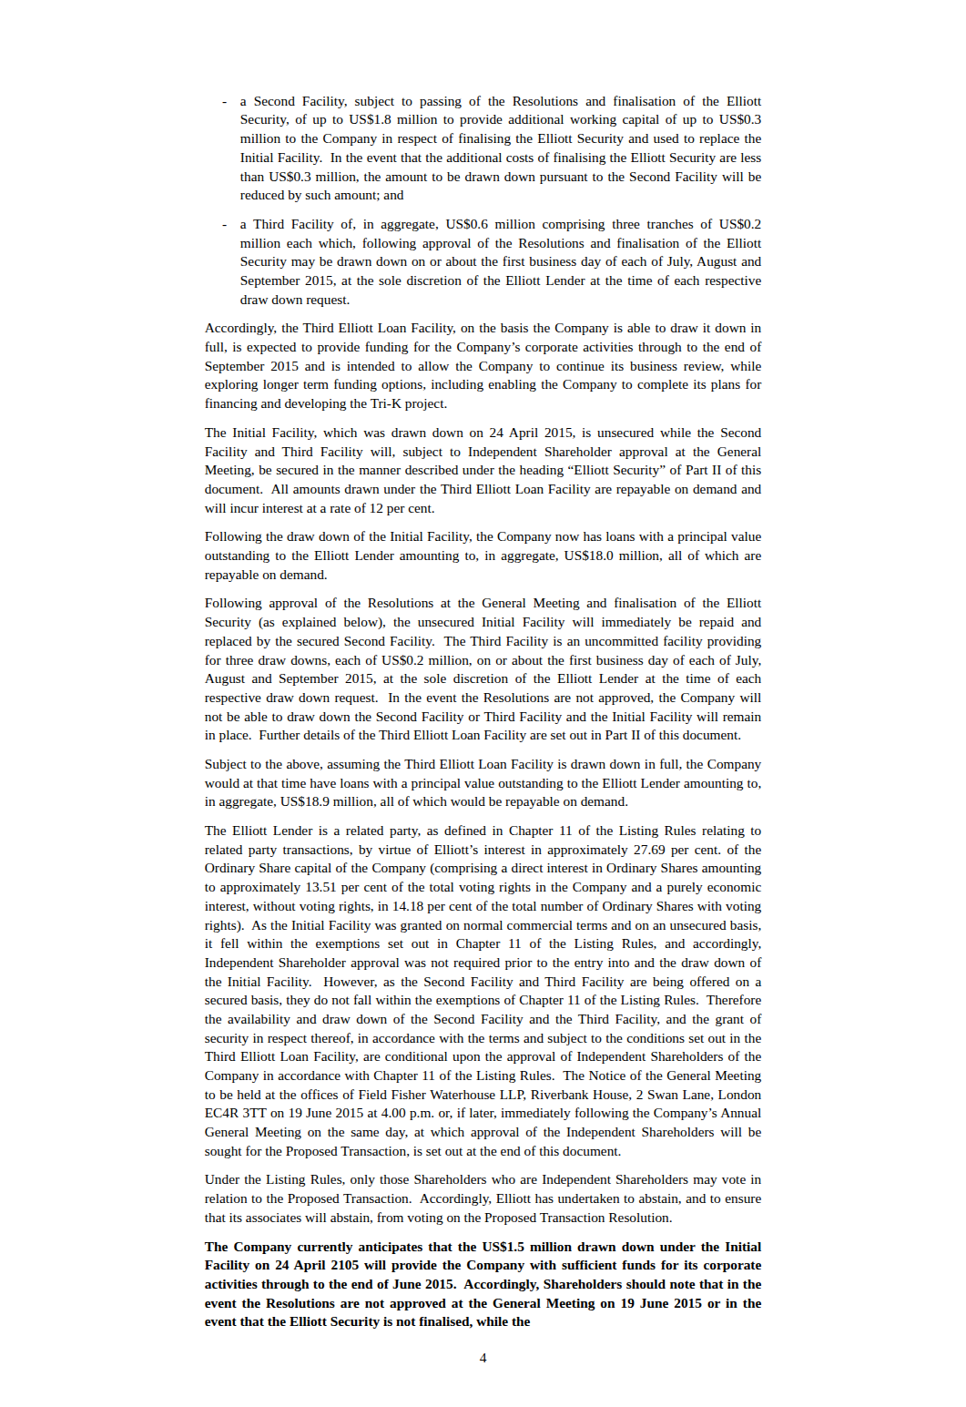a Second Facility, subject to passing of the Resolutions and finalisation of the Elliott Security, of up to US$1.8 million to provide additional working capital of up to US$0.3 million to the Company in respect of finalising the Elliott Security and used to replace the Initial Facility. In the event that the additional costs of finalising the Elliott Security are less than US$0.3 million, the amount to be drawn down pursuant to the Second Facility will be reduced by such amount; and
a Third Facility of, in aggregate, US$0.6 million comprising three tranches of US$0.2 million each which, following approval of the Resolutions and finalisation of the Elliott Security may be drawn down on or about the first business day of each of July, August and September 2015, at the sole discretion of the Elliott Lender at the time of each respective draw down request.
Accordingly, the Third Elliott Loan Facility, on the basis the Company is able to draw it down in full, is expected to provide funding for the Company’s corporate activities through to the end of September 2015 and is intended to allow the Company to continue its business review, while exploring longer term funding options, including enabling the Company to complete its plans for financing and developing the Tri-K project.
The Initial Facility, which was drawn down on 24 April 2015, is unsecured while the Second Facility and Third Facility will, subject to Independent Shareholder approval at the General Meeting, be secured in the manner described under the heading “Elliott Security” of Part II of this document. All amounts drawn under the Third Elliott Loan Facility are repayable on demand and will incur interest at a rate of 12 per cent.
Following the draw down of the Initial Facility, the Company now has loans with a principal value outstanding to the Elliott Lender amounting to, in aggregate, US$18.0 million, all of which are repayable on demand.
Following approval of the Resolutions at the General Meeting and finalisation of the Elliott Security (as explained below), the unsecured Initial Facility will immediately be repaid and replaced by the secured Second Facility. The Third Facility is an uncommitted facility providing for three draw downs, each of US$0.2 million, on or about the first business day of each of July, August and September 2015, at the sole discretion of the Elliott Lender at the time of each respective draw down request. In the event the Resolutions are not approved, the Company will not be able to draw down the Second Facility or Third Facility and the Initial Facility will remain in place. Further details of the Third Elliott Loan Facility are set out in Part II of this document.
Subject to the above, assuming the Third Elliott Loan Facility is drawn down in full, the Company would at that time have loans with a principal value outstanding to the Elliott Lender amounting to, in aggregate, US$18.9 million, all of which would be repayable on demand.
The Elliott Lender is a related party, as defined in Chapter 11 of the Listing Rules relating to related party transactions, by virtue of Elliott’s interest in approximately 27.69 per cent. of the Ordinary Share capital of the Company (comprising a direct interest in Ordinary Shares amounting to approximately 13.51 per cent of the total voting rights in the Company and a purely economic interest, without voting rights, in 14.18 per cent of the total number of Ordinary Shares with voting rights). As the Initial Facility was granted on normal commercial terms and on an unsecured basis, it fell within the exemptions set out in Chapter 11 of the Listing Rules, and accordingly, Independent Shareholder approval was not required prior to the entry into and the draw down of the Initial Facility. However, as the Second Facility and Third Facility are being offered on a secured basis, they do not fall within the exemptions of Chapter 11 of the Listing Rules. Therefore the availability and draw down of the Second Facility and the Third Facility, and the grant of security in respect thereof, in accordance with the terms and subject to the conditions set out in the Third Elliott Loan Facility, are conditional upon the approval of Independent Shareholders of the Company in accordance with Chapter 11 of the Listing Rules. The Notice of the General Meeting to be held at the offices of Field Fisher Waterhouse LLP, Riverbank House, 2 Swan Lane, London EC4R 3TT on 19 June 2015 at 4.00 p.m. or, if later, immediately following the Company’s Annual General Meeting on the same day, at which approval of the Independent Shareholders will be sought for the Proposed Transaction, is set out at the end of this document.
Under the Listing Rules, only those Shareholders who are Independent Shareholders may vote in relation to the Proposed Transaction. Accordingly, Elliott has undertaken to abstain, and to ensure that its associates will abstain, from voting on the Proposed Transaction Resolution.
The Company currently anticipates that the US$1.5 million drawn down under the Initial Facility on 24 April 2105 will provide the Company with sufficient funds for its corporate activities through to the end of June 2015. Accordingly, Shareholders should note that in the event the Resolutions are not approved at the General Meeting on 19 June 2015 or in the event that the Elliott Security is not finalised, while the
4